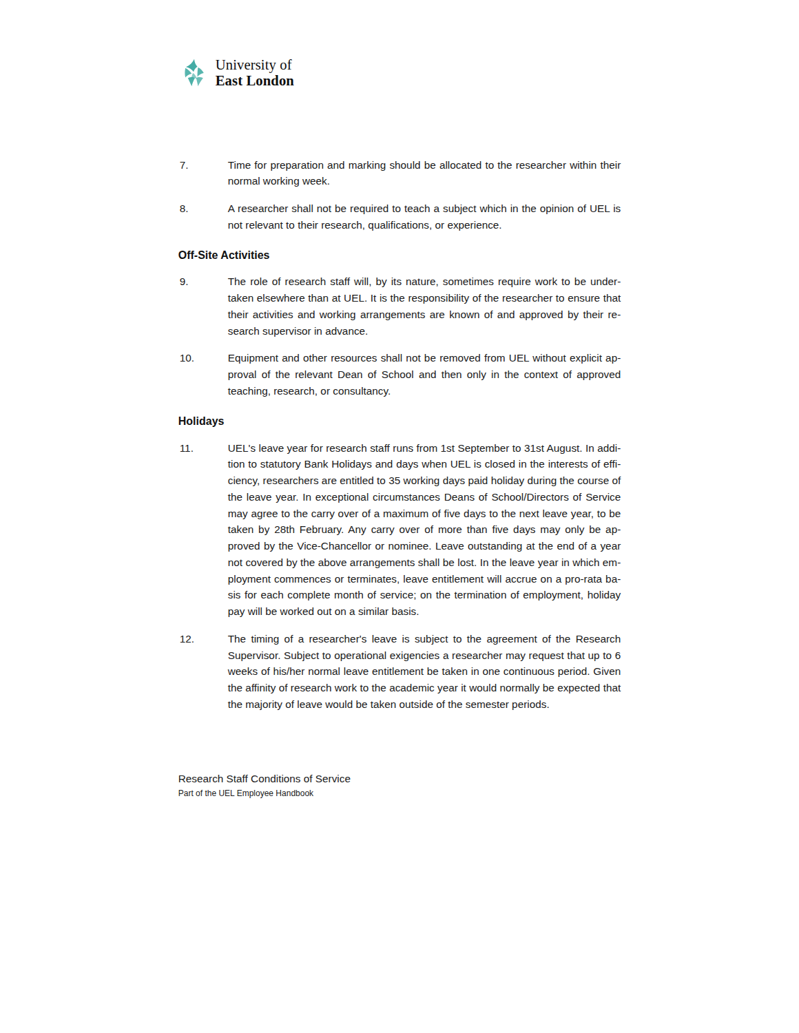University of East London
7.
Time for preparation and marking should be allocated to the researcher within their normal working week.
8.
A researcher shall not be required to teach a subject which in the opinion of UEL is not relevant to their research, qualifications, or experience.
Off-Site Activities
9.
The role of research staff will, by its nature, sometimes require work to be undertaken elsewhere than at UEL. It is the responsibility of the researcher to ensure that their activities and working arrangements are known of and approved by their research supervisor in advance.
10.
Equipment and other resources shall not be removed from UEL without explicit approval of the relevant Dean of School and then only in the context of approved teaching, research, or consultancy.
Holidays
11.
UEL's leave year for research staff runs from 1st September to 31st August. In addition to statutory Bank Holidays and days when UEL is closed in the interests of efficiency, researchers are entitled to 35 working days paid holiday during the course of the leave year. In exceptional circumstances Deans of School/Directors of Service may agree to the carry over of a maximum of five days to the next leave year, to be taken by 28th February. Any carry over of more than five days may only be approved by the Vice-Chancellor or nominee. Leave outstanding at the end of a year not covered by the above arrangements shall be lost. In the leave year in which employment commences or terminates, leave entitlement will accrue on a pro-rata basis for each complete month of service; on the termination of employment, holiday pay will be worked out on a similar basis.
12.
The timing of a researcher's leave is subject to the agreement of the Research Supervisor. Subject to operational exigencies a researcher may request that up to 6 weeks of his/her normal leave entitlement be taken in one continuous period. Given the affinity of research work to the academic year it would normally be expected that the majority of leave would be taken outside of the semester periods.
Research Staff Conditions of Service
Part of the UEL Employee Handbook